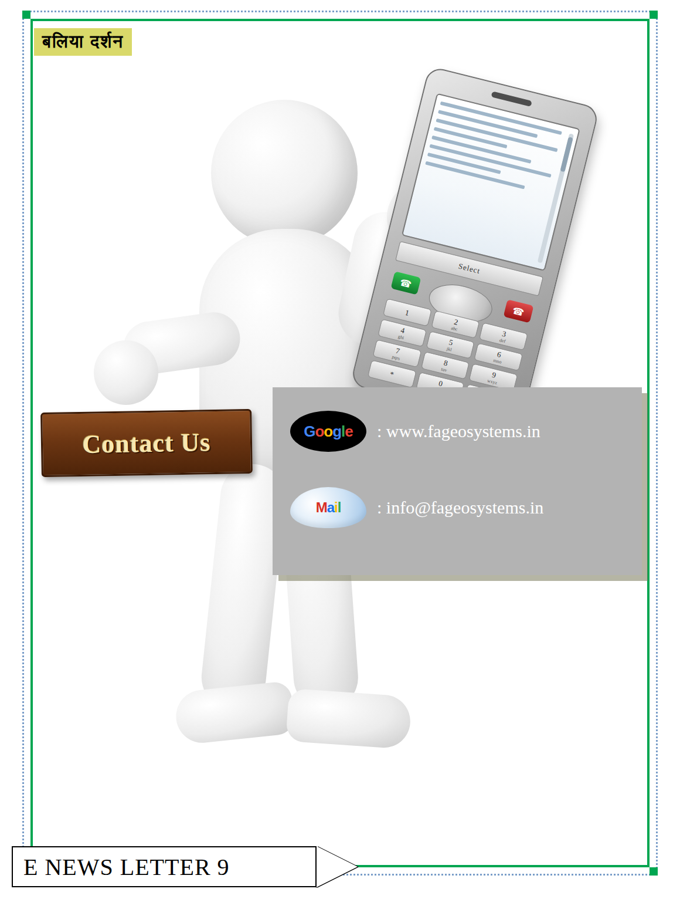बलिया दर्शन
Select
☎
☎
1
2abc
3def
4ghi
5jkl
6mno
7pqrs
8tuv
9wxyz
*
0+
#
Contact Us
Google
: www.fageosystems.in
Mail
: info@fageosystems.in
E NEWS LETTER 9